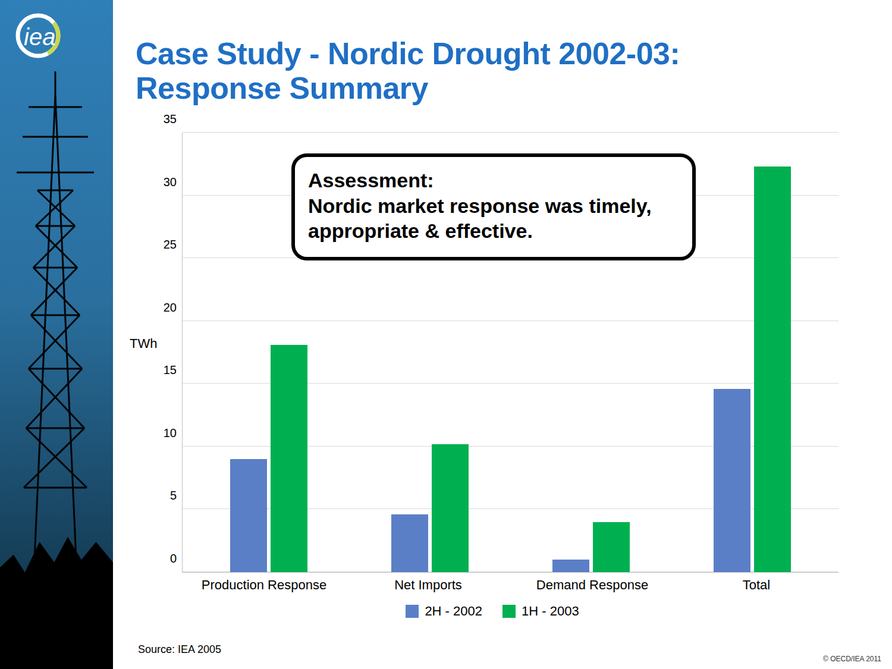iea
Case Study - Nordic Drought 2002-03:
Response Summary
TWh
0
5
10
15
20
25
30
35
Production Response Net Imports Demand Response Total
2H - 2002 1H - 2003
Assessment:
Nordic market response was timely, appropriate & effective.
Source: IEA 2005
© OECD/IEA 2011